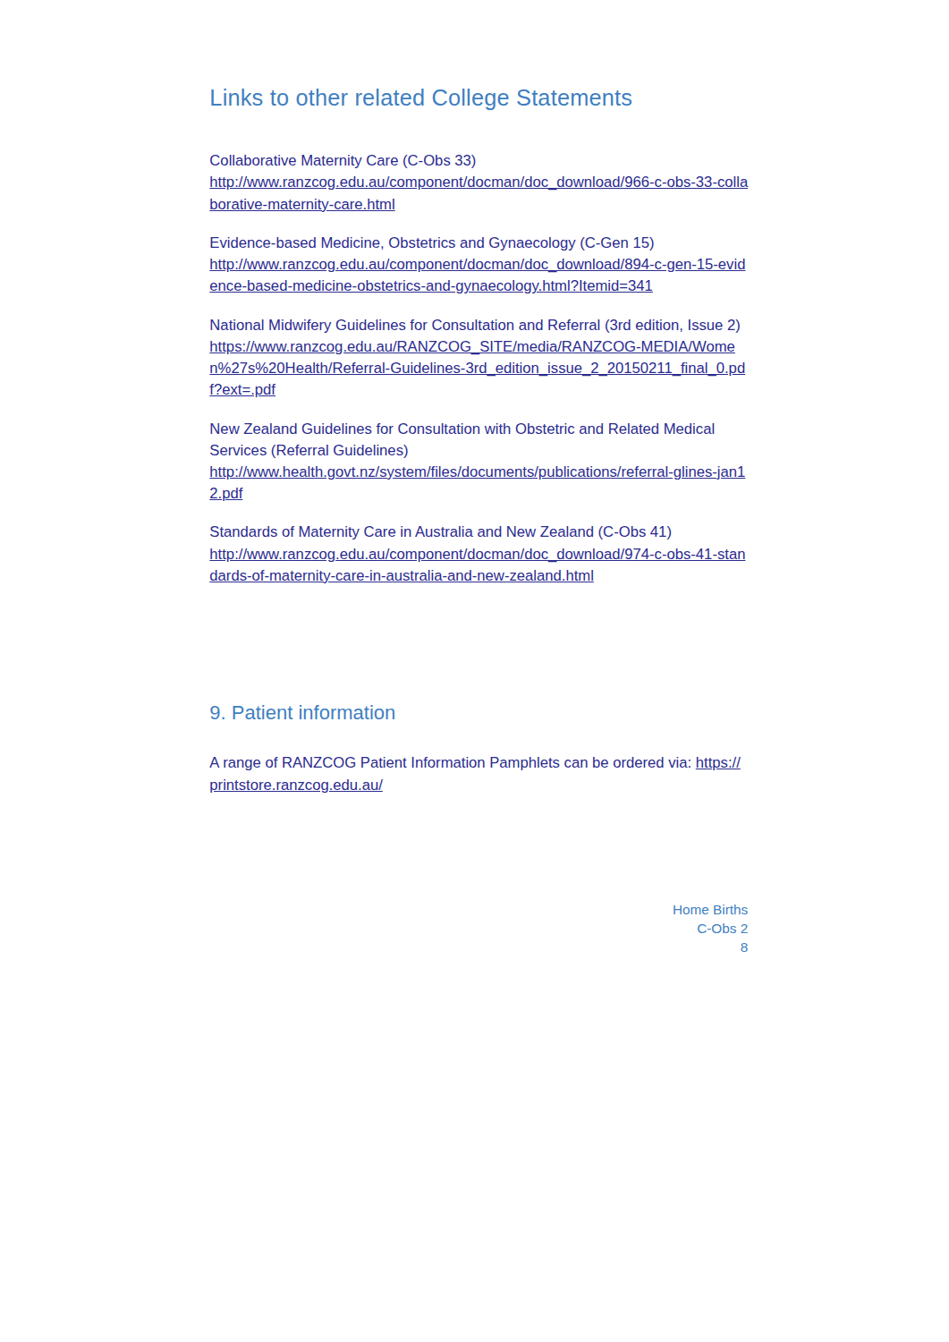Links to other related College Statements
Collaborative Maternity Care (C-Obs 33)
http://www.ranzcog.edu.au/component/docman/doc_download/966-c-obs-33-collaborative-maternity-care.html
Evidence-based Medicine, Obstetrics and Gynaecology (C-Gen 15)
http://www.ranzcog.edu.au/component/docman/doc_download/894-c-gen-15-evidence-based-medicine-obstetrics-and-gynaecology.html?Itemid=341
National Midwifery Guidelines for Consultation and Referral (3rd edition, Issue 2)
https://www.ranzcog.edu.au/RANZCOG_SITE/media/RANZCOG-MEDIA/Women%27s%20Health/Referral-Guidelines-3rd_edition_issue_2_20150211_final_0.pdf?ext=.pdf
New Zealand Guidelines for Consultation with Obstetric and Related Medical Services (Referral Guidelines)
http://www.health.govt.nz/system/files/documents/publications/referral-glines-jan12.pdf
Standards of Maternity Care in Australia and New Zealand (C-Obs 41)
http://www.ranzcog.edu.au/component/docman/doc_download/974-c-obs-41-standards-of-maternity-care-in-australia-and-new-zealand.html
9. Patient information
A range of RANZCOG Patient Information Pamphlets can be ordered via: https://printstore.ranzcog.edu.au/
Home Births
C-Obs 2
8